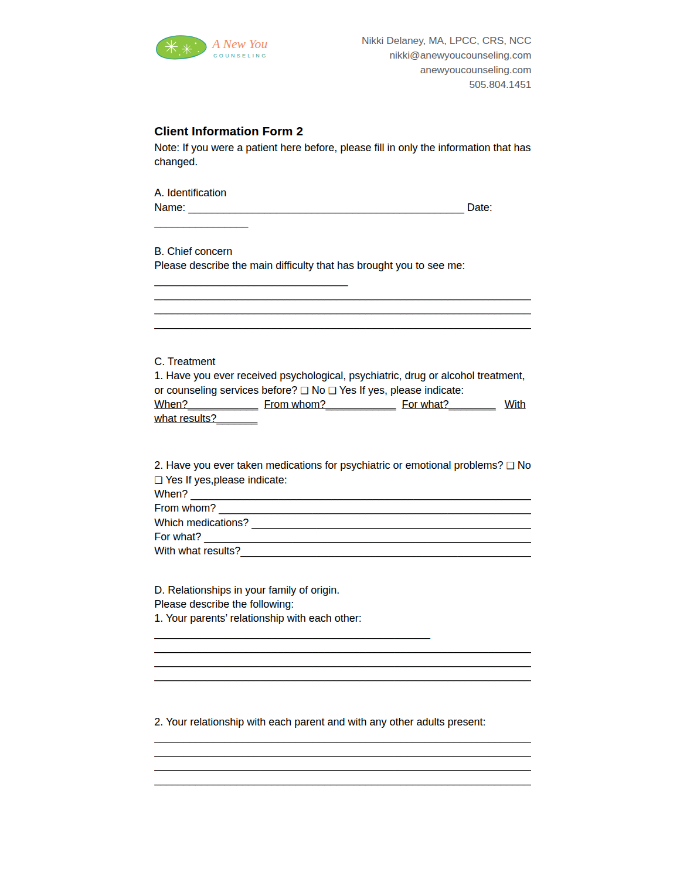A New You COUNSELING
Nikki Delaney, MA, LPCC, CRS, NCC
nikki@anewyoucounseling.com
anewyoucounseling.com
505.804.1451
Client Information Form 2
Note: If you were a patient here before, please fill in only the information that has changed.
A. Identification
Name: _______________________________________________ Date: ________________
B. Chief concern
Please describe the main difficulty that has brought you to see me:
_________________________________
_______________________________________________________________________
_______________________________________________________________________
_______________________________________________________________________
C. Treatment
1. Have you ever received psychological, psychiatric, drug or alcohol treatment, or counseling services before? ❑ No ❑ Yes If yes, please indicate:
When?____________ From whom?____________ For what?________ With what results?_______
2. Have you ever taken medications for psychiatric or emotional problems? ❑ No ❑ Yes If yes,please indicate:
When? ______________________________________________________________________________
From whom? _________________________________________________________________________
Which medications? ___________________________________________________________________
For what? ___________________________________________________________________________
With what results?_____________________________________________________________________
D. Relationships in your family of origin.
Please describe the following:
1. Your parents’ relationship with each other:
_______________________________________________
_______________________________________________________________________
_______________________________________________________________________
_______________________________________________________________________
2. Your relationship with each parent and with any other adults present:
_____________________________________________________________________________________
_____________________________________________________________________________________
_____________________________________________________________________________________
_____________________________________________________________________________________